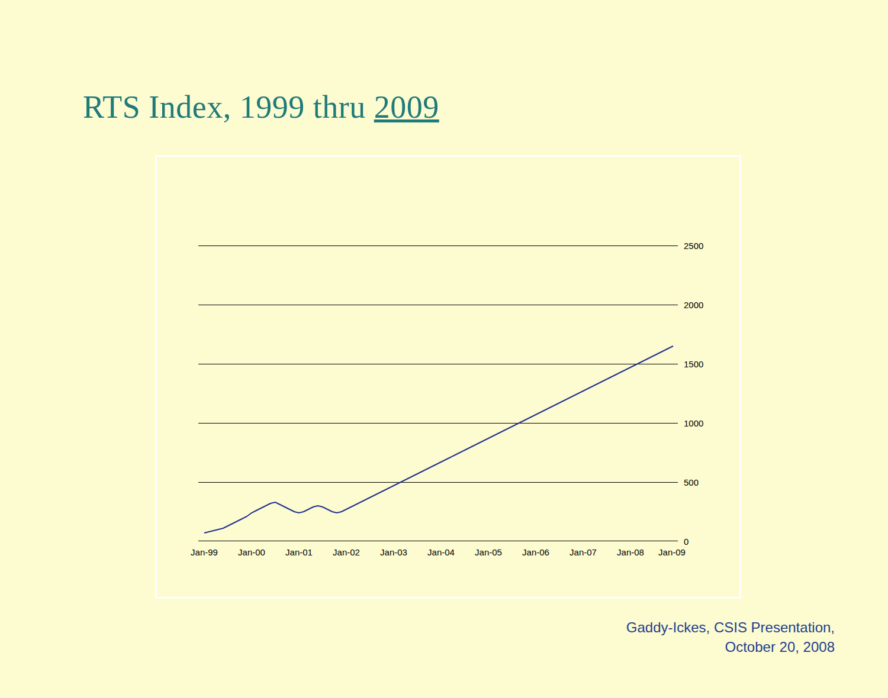RTS Index, 1999 thru 2009
2500
2000
1500
1000
500
0
Jan-99
Jan-00
Jan-01
Jan-02
Jan-03
Jan-04
Jan-05
Jan-06
Jan-07
Jan-08
Jan-09
Gaddy-Ickes, CSIS Presentation,
October 20, 2008